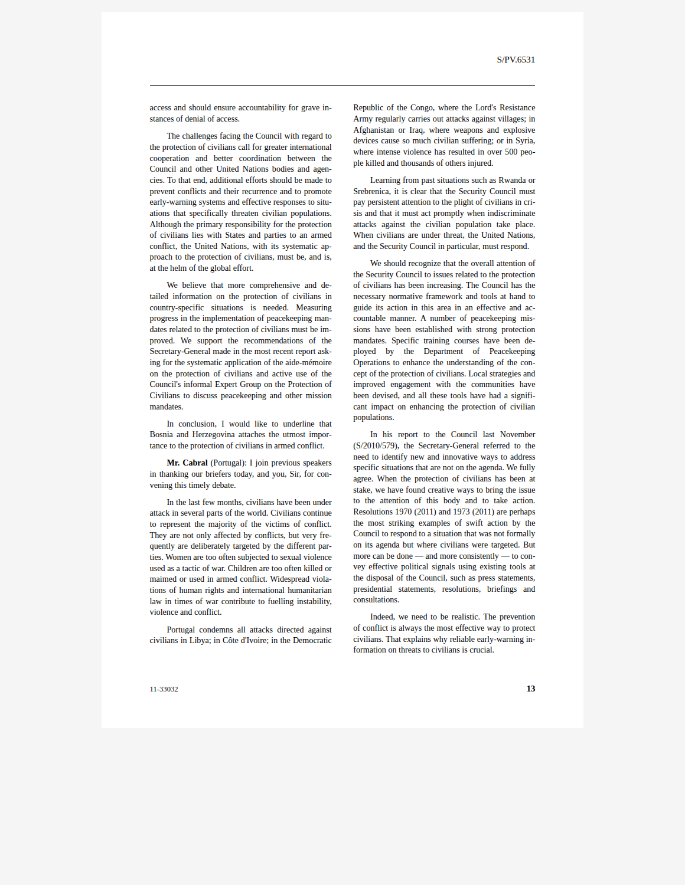S/PV.6531
access and should ensure accountability for grave instances of denial of access.
The challenges facing the Council with regard to the protection of civilians call for greater international cooperation and better coordination between the Council and other United Nations bodies and agencies. To that end, additional efforts should be made to prevent conflicts and their recurrence and to promote early-warning systems and effective responses to situations that specifically threaten civilian populations. Although the primary responsibility for the protection of civilians lies with States and parties to an armed conflict, the United Nations, with its systematic approach to the protection of civilians, must be, and is, at the helm of the global effort.
We believe that more comprehensive and detailed information on the protection of civilians in country-specific situations is needed. Measuring progress in the implementation of peacekeeping mandates related to the protection of civilians must be improved. We support the recommendations of the Secretary-General made in the most recent report asking for the systematic application of the aide-mémoire on the protection of civilians and active use of the Council's informal Expert Group on the Protection of Civilians to discuss peacekeeping and other mission mandates.
In conclusion, I would like to underline that Bosnia and Herzegovina attaches the utmost importance to the protection of civilians in armed conflict.
Mr. Cabral (Portugal): I join previous speakers in thanking our briefers today, and you, Sir, for convening this timely debate.
In the last few months, civilians have been under attack in several parts of the world. Civilians continue to represent the majority of the victims of conflict. They are not only affected by conflicts, but very frequently are deliberately targeted by the different parties. Women are too often subjected to sexual violence used as a tactic of war. Children are too often killed or maimed or used in armed conflict. Widespread violations of human rights and international humanitarian law in times of war contribute to fuelling instability, violence and conflict.
Portugal condemns all attacks directed against civilians in Libya; in Côte d'Ivoire; in the Democratic Republic of the Congo, where the Lord's Resistance Army regularly carries out attacks against villages; in Afghanistan or Iraq, where weapons and explosive devices cause so much civilian suffering; or in Syria, where intense violence has resulted in over 500 people killed and thousands of others injured.
Learning from past situations such as Rwanda or Srebrenica, it is clear that the Security Council must pay persistent attention to the plight of civilians in crisis and that it must act promptly when indiscriminate attacks against the civilian population take place. When civilians are under threat, the United Nations, and the Security Council in particular, must respond.
We should recognize that the overall attention of the Security Council to issues related to the protection of civilians has been increasing. The Council has the necessary normative framework and tools at hand to guide its action in this area in an effective and accountable manner. A number of peacekeeping missions have been established with strong protection mandates. Specific training courses have been deployed by the Department of Peacekeeping Operations to enhance the understanding of the concept of the protection of civilians. Local strategies and improved engagement with the communities have been devised, and all these tools have had a significant impact on enhancing the protection of civilian populations.
In his report to the Council last November (S/2010/579), the Secretary-General referred to the need to identify new and innovative ways to address specific situations that are not on the agenda. We fully agree. When the protection of civilians has been at stake, we have found creative ways to bring the issue to the attention of this body and to take action. Resolutions 1970 (2011) and 1973 (2011) are perhaps the most striking examples of swift action by the Council to respond to a situation that was not formally on its agenda but where civilians were targeted. But more can be done — and more consistently — to convey effective political signals using existing tools at the disposal of the Council, such as press statements, presidential statements, resolutions, briefings and consultations.
Indeed, we need to be realistic. The prevention of conflict is always the most effective way to protect civilians. That explains why reliable early-warning information on threats to civilians is crucial.
11-33032
13